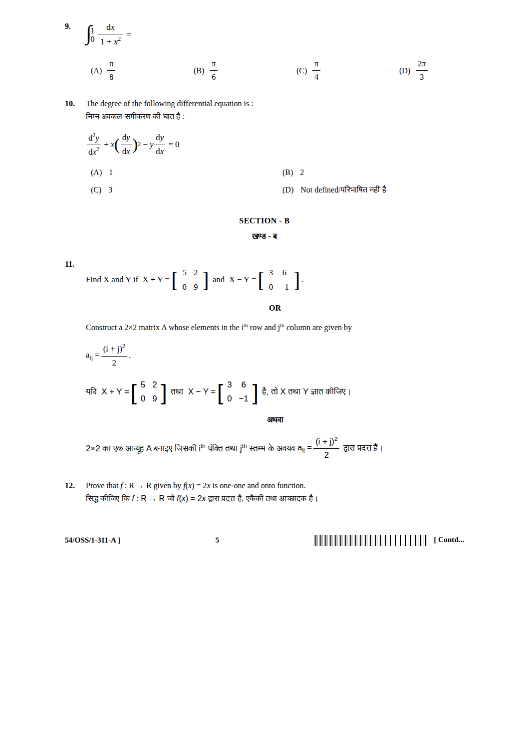9.
∫10 dx 1 + x2 =
(A)π 8
(B)π 6
(C)π 4
(D)2π 3
10.
The degree of the following differential equation is :
निम्न अवकल समीकरण की घात है :
d2y dx2 + x ( dy dx )2 − y dy dx = 0
(A) 1
(B) 2
(C) 3
(D) Not defined/परिभाषित नहीं है
SECTION - B
खण्ड - ब
11.
Find X and Y if X + Y = [
| 5 | 2 |
| 0 | 9 |
] and X − Y = [
| 3 | 6 |
| 0 | −1 |
] .
OR
Construct a 2×2 matrix A whose elements in the ith row and jth column are given by
aij = (i + j)22 .
यदि X + Y = [
| 5 | 2 |
| 0 | 9 |
] तथा X − Y = [
| 3 | 6 |
| 0 | −1 |
] है, तो X तथा Y ज्ञात कीजिए।
अथवा
2×2 का एक आव्यूह A बनाइए जिसकी ith पंक्ति तथा jth स्तम्भ के अवयव aij = (i + j)22 द्वारा प्रदत्त हैं।
12.
Prove that f : R → R given by f(x) = 2x is one-one and onto function.
सिद्ध कीजिए कि f : R → R जो f(x) = 2x द्वारा प्रदत्त है, एकैकी तथा आच्छादक है।
54/OSS/1-311-A ]
5
[ Contd...